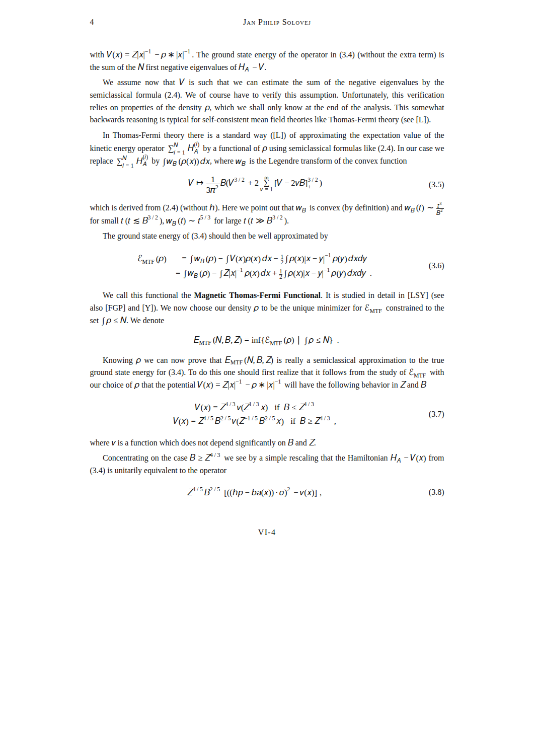4 Jan Philip Solovej
with V(x)= Z|x|−1 −ρ∗ |x|−1 . The ground state energy of the operator in (3.4) (without the extra term) is the sum of the N first negative eigenvalues of HA−V.
We assume now that V is such that we can estimate the sum of the negative eigenvalues by the semiclassical formula (2.4). We of course have to verify this assumption. Unfortunately, this verification relies on properties of the density ρ, which we shall only know at the end of the analysis. This somewhat backwards reasoning is typical for self-consistent mean field theories like Thomas-Fermi theory (see [L]).
In Thomas-Fermi theory there is a standard way ([L]) of approximating the expectation value of the kinetic energy operator ∑i=1N HA(i) by a functional of ρ using semiclassical formulas like (2.4). In our case we replace ∑i=1N HA(i) by ∫wB (ρ(x)) dx , where wB is the Legendre transform of the convex function
V↦ 13π2 B ( V3/2 +2 ∑ν=1∞ [V−2νB] + 3/2 )
(3.5)
which is derived from (2.4) (without h). Here we point out that wB is convex (by definition) and wB(t) ∼ t3B2 for small t (t≲B3/2), wB(t)∼t5/3 for large t (t≫B3/2).
The ground state energy of (3.4) should then be well approximated by
ℰMTF (ρ) = ∫wB(ρ) − ∫V(x)ρ(x) dx − 12 ∫ρ(x) |x−y|−1 ρ(y) dxdy = ∫wB(ρ) − ∫Z |x|−1 ρ(x) dx + 12 ∫ρ(x) |x−y|−1 ρ(y) dxdy .
(3.6)
We call this functional the Magnetic Thomas-Fermi Functional. It is studied in detail in [LSY] (see also [FGP] and [Y]). We now choose our density ρ to be the unique minimizer for ℰMTF constrained to the set ∫ρ≤N. We denote
EMTF (N,B,Z) = inf { ℰMTF(ρ) ∣ ∫ρ≤N } .
Knowing ρ we can now prove that EMTF(N,B,Z) is really a semiclassical approximation to the true ground state energy for (3.4). To do this one should first realize that it follows from the study of ℰMTF with our choice of ρ that the potential V(x)= Z|x|−1 −ρ∗ |x|−1 will have the following behavior in Z and B
V(x)= Z4/3 v(Z1/3x) if B≤Z4/3 V(x)= Z4/5 B2/5 v( Z−1/5 B2/5 x) if B≥Z4/3 ,
(3.7)
where v is a function which does not depend significantly on B and Z.
Concentrating on the case B≥Z4/3 we see by a simple rescaling that the Hamiltonian HA−V(x) from (3.4) is unitarily equivalent to the operator
Z4/5 B2/5 [ ( (hp −ba(x) ) ⋅ σ ) 2 − v(x) ] ,
(3.8)
VI-4